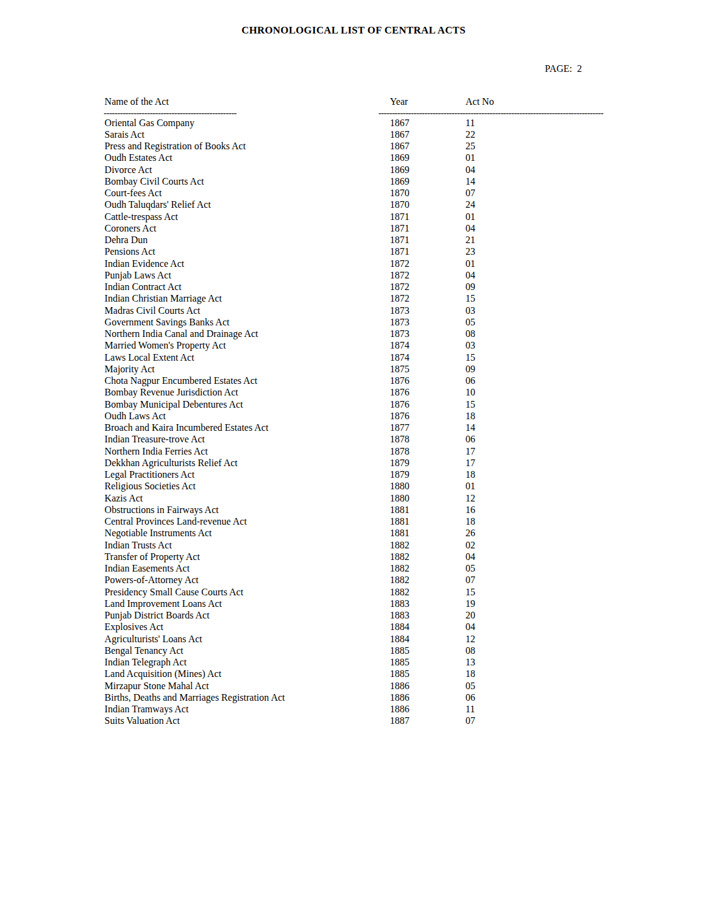CHRONOLOGICAL LIST OF CENTRAL ACTS
PAGE: 2
| Name of the Act | Year | Act No |
| --- | --- | --- |
| ------------------------------------------------- | ----------------------------------------------------------------------------------- |
| Oriental Gas Company | 1867 | 11 |
| Sarais Act | 1867 | 22 |
| Press and Registration of Books Act | 1867 | 25 |
| Oudh Estates Act | 1869 | 01 |
| Divorce Act | 1869 | 04 |
| Bombay Civil Courts Act | 1869 | 14 |
| Court-fees Act | 1870 | 07 |
| Oudh Taluqdars' Relief Act | 1870 | 24 |
| Cattle-trespass Act | 1871 | 01 |
| Coroners Act | 1871 | 04 |
| Dehra Dun | 1871 | 21 |
| Pensions Act | 1871 | 23 |
| Indian Evidence Act | 1872 | 01 |
| Punjab Laws Act | 1872 | 04 |
| Indian Contract Act | 1872 | 09 |
| Indian Christian Marriage Act | 1872 | 15 |
| Madras Civil Courts Act | 1873 | 03 |
| Government Savings Banks Act | 1873 | 05 |
| Northern India Canal and Drainage Act | 1873 | 08 |
| Married Women's Property Act | 1874 | 03 |
| Laws Local Extent Act | 1874 | 15 |
| Majority Act | 1875 | 09 |
| Chota Nagpur Encumbered Estates Act | 1876 | 06 |
| Bombay Revenue Jurisdiction Act | 1876 | 10 |
| Bombay Municipal Debentures Act | 1876 | 15 |
| Oudh Laws Act | 1876 | 18 |
| Broach and Kaira Incumbered Estates Act | 1877 | 14 |
| Indian Treasure-trove Act | 1878 | 06 |
| Northern India Ferries Act | 1878 | 17 |
| Dekkhan Agriculturists Relief Act | 1879 | 17 |
| Legal Practitioners Act | 1879 | 18 |
| Religious Societies Act | 1880 | 01 |
| Kazis Act | 1880 | 12 |
| Obstructions in Fairways Act | 1881 | 16 |
| Central Provinces Land-revenue Act | 1881 | 18 |
| Negotiable Instruments Act | 1881 | 26 |
| Indian Trusts Act | 1882 | 02 |
| Transfer of Property Act | 1882 | 04 |
| Indian Easements Act | 1882 | 05 |
| Powers-of-Attorney Act | 1882 | 07 |
| Presidency Small Cause Courts Act | 1882 | 15 |
| Land Improvement Loans Act | 1883 | 19 |
| Punjab District Boards Act | 1883 | 20 |
| Explosives Act | 1884 | 04 |
| Agriculturists' Loans Act | 1884 | 12 |
| Bengal Tenancy Act | 1885 | 08 |
| Indian Telegraph Act | 1885 | 13 |
| Land Acquisition (Mines) Act | 1885 | 18 |
| Mirzapur Stone Mahal Act | 1886 | 05 |
| Births, Deaths and Marriages Registration Act | 1886 | 06 |
| Indian Tramways Act | 1886 | 11 |
| Suits Valuation Act | 1887 | 07 |